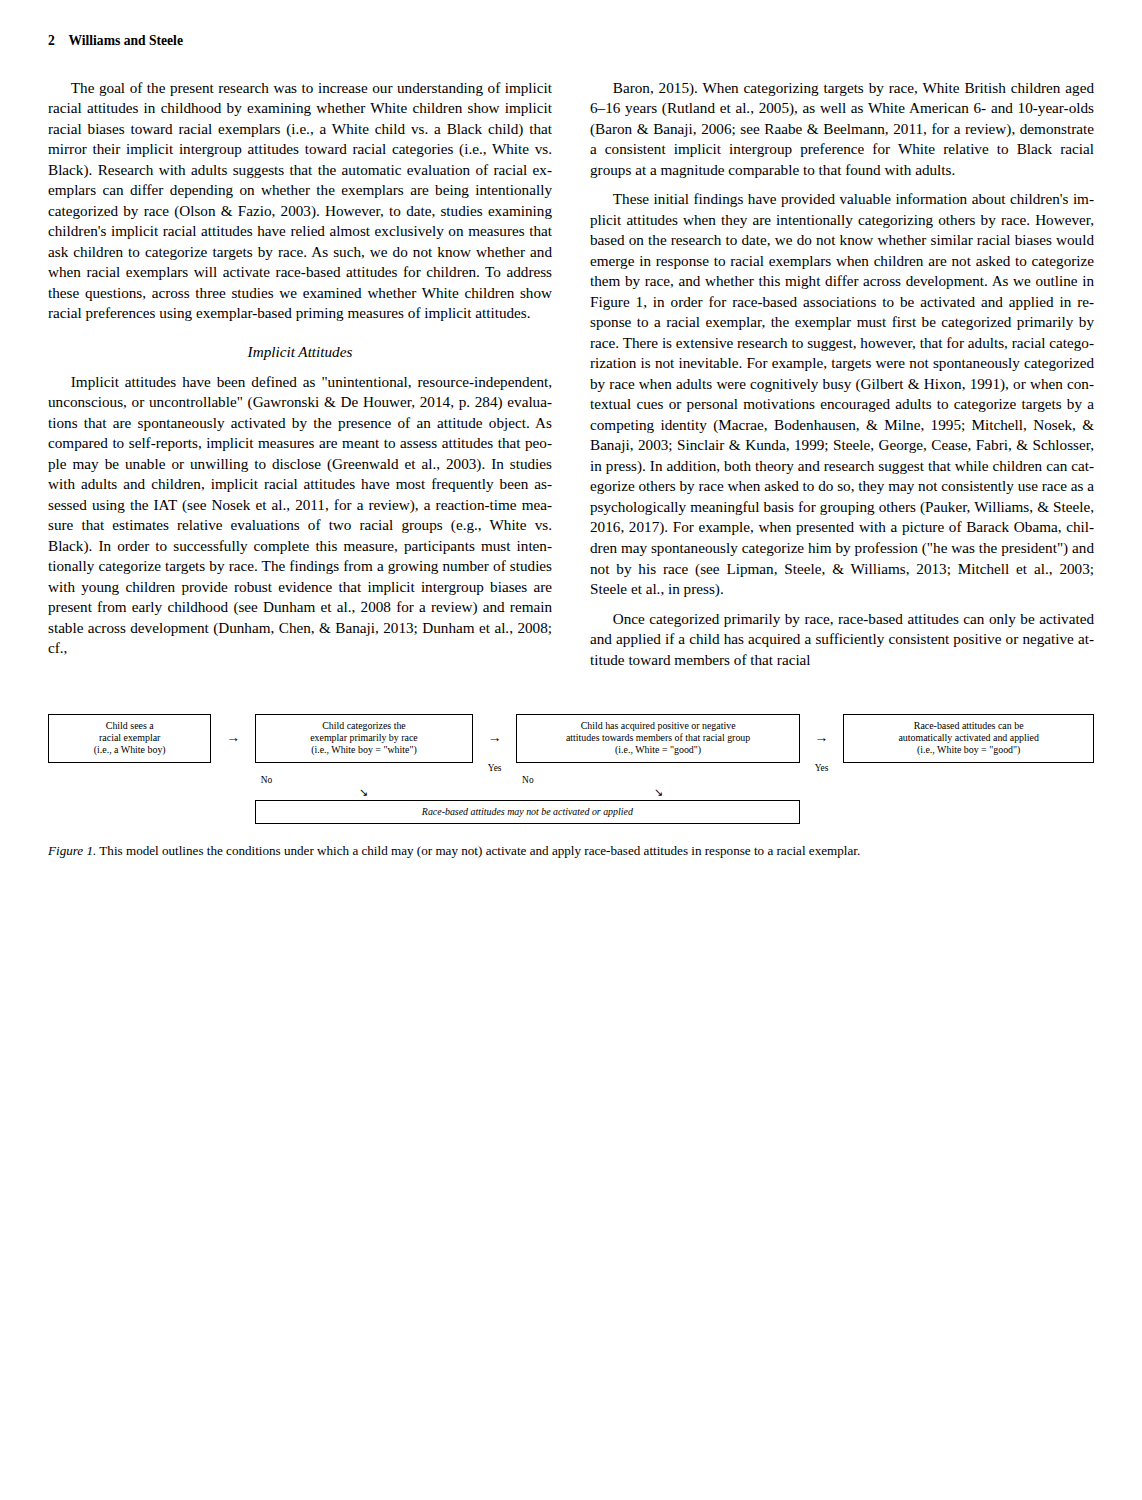2 Williams and Steele
The goal of the present research was to increase our understanding of implicit racial attitudes in childhood by examining whether White children show implicit racial biases toward racial exemplars (i.e., a White child vs. a Black child) that mirror their implicit intergroup attitudes toward racial categories (i.e., White vs. Black). Research with adults suggests that the automatic evaluation of racial exemplars can differ depending on whether the exemplars are being intentionally categorized by race (Olson & Fazio, 2003). However, to date, studies examining children's implicit racial attitudes have relied almost exclusively on measures that ask children to categorize targets by race. As such, we do not know whether and when racial exemplars will activate race-based attitudes for children. To address these questions, across three studies we examined whether White children show racial preferences using exemplar-based priming measures of implicit attitudes.
Implicit Attitudes
Implicit attitudes have been defined as "unintentional, resource-independent, unconscious, or uncontrollable" (Gawronski & De Houwer, 2014, p. 284) evaluations that are spontaneously activated by the presence of an attitude object. As compared to self-reports, implicit measures are meant to assess attitudes that people may be unable or unwilling to disclose (Greenwald et al., 2003). In studies with adults and children, implicit racial attitudes have most frequently been assessed using the IAT (see Nosek et al., 2011, for a review), a reaction-time measure that estimates relative evaluations of two racial groups (e.g., White vs. Black). In order to successfully complete this measure, participants must intentionally categorize targets by race. The findings from a growing number of studies with young children provide robust evidence that implicit intergroup biases are present from early childhood (see Dunham et al., 2008 for a review) and remain stable across development (Dunham, Chen, & Banaji, 2013; Dunham et al., 2008; cf.,
Baron, 2015). When categorizing targets by race, White British children aged 6–16 years (Rutland et al., 2005), as well as White American 6- and 10-year-olds (Baron & Banaji, 2006; see Raabe & Beelmann, 2011, for a review), demonstrate a consistent implicit intergroup preference for White relative to Black racial groups at a magnitude comparable to that found with adults.
These initial findings have provided valuable information about children's implicit attitudes when they are intentionally categorizing others by race. However, based on the research to date, we do not know whether similar racial biases would emerge in response to racial exemplars when children are not asked to categorize them by race, and whether this might differ across development. As we outline in Figure 1, in order for race-based associations to be activated and applied in response to a racial exemplar, the exemplar must first be categorized primarily by race. There is extensive research to suggest, however, that for adults, racial categorization is not inevitable. For example, targets were not spontaneously categorized by race when adults were cognitively busy (Gilbert & Hixon, 1991), or when contextual cues or personal motivations encouraged adults to categorize targets by a competing identity (Macrae, Bodenhausen, & Milne, 1995; Mitchell, Nosek, & Banaji, 2003; Sinclair & Kunda, 1999; Steele, George, Cease, Fabri, & Schlosser, in press). In addition, both theory and research suggest that while children can categorize others by race when asked to do so, they may not consistently use race as a psychologically meaningful basis for grouping others (Pauker, Williams, & Steele, 2016, 2017). For example, when presented with a picture of Barack Obama, children may spontaneously categorize him by profession ("he was the president") and not by his race (see Lipman, Steele, & Williams, 2013; Mitchell et al., 2003; Steele et al., in press).
Once categorized primarily by race, race-based attitudes can only be activated and applied if a child has acquired a sufficiently consistent positive or negative attitude toward members of that racial
| Child sees a racial exemplar (i.e., a White boy) | → | Child categorizes the exemplar primarily by race (i.e., White boy = "white") | → | Child has acquired positive or negative attitudes towards members of that racial group (i.e., White = "good") | → | Race-based attitudes can be automatically activated and applied (i.e., White boy = "good") |
| | | | Yes | | Yes | |
| | | No ↘ | | No ↘ | | |
| | | Race-based attitudes may not be activated or applied | | |
Figure 1. This model outlines the conditions under which a child may (or may not) activate and apply race-based attitudes in response to a racial exemplar.